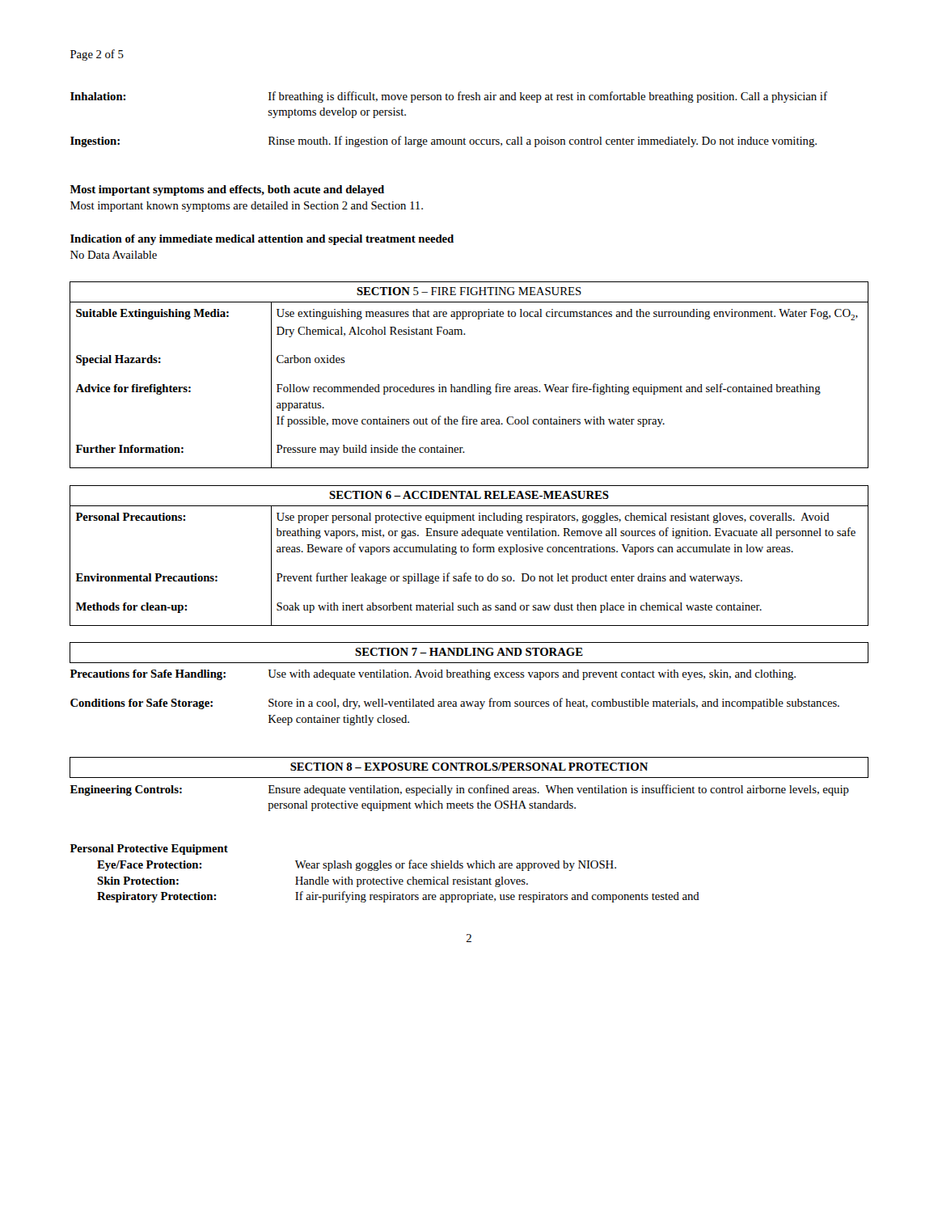Page 2 of 5
| Inhalation: | If breathing is difficult, move person to fresh air and keep at rest in comfortable breathing position. Call a physician if symptoms develop or persist. |
| Ingestion: | Rinse mouth. If ingestion of large amount occurs, call a poison control center immediately. Do not induce vomiting. |
Most important symptoms and effects, both acute and delayed
Most important known symptoms are detailed in Section 2 and Section 11.
Indication of any immediate medical attention and special treatment needed
No Data Available
SECTION 5 – FIRE FIGHTING MEASURES
| Suitable Extinguishing Media: | Use extinguishing measures that are appropriate to local circumstances and the surrounding environment. Water Fog, CO 2 , Dry Chemical, Alcohol Resistant Foam. |
| Special Hazards: | Carbon oxides |
| Advice for firefighters: | Follow recommended procedures in handling fire areas. Wear fire-fighting equipment and self-contained breathing apparatus. If possible, move containers out of the fire area. Cool containers with water spray. |
| Further Information: | Pressure may build inside the container. |
SECTION 6 – ACCIDENTAL RELEASE-MEASURES
| Personal Precautions: | Use proper personal protective equipment including respirators, goggles, chemical resistant gloves, coveralls. Avoid breathing vapors, mist, or gas. Ensure adequate ventilation. Remove all sources of ignition. Evacuate all personnel to safe areas. Beware of vapors accumulating to form explosive concentrations. Vapors can accumulate in low areas. |
| Environmental Precautions: | Prevent further leakage or spillage if safe to do so. Do not let product enter drains and waterways. |
| Methods for clean-up: | Soak up with inert absorbent material such as sand or saw dust then place in chemical waste container. |
SECTION 7 – HANDLING AND STORAGE
| Precautions for Safe Handling: | Use with adequate ventilation. Avoid breathing excess vapors and prevent contact with eyes, skin, and clothing. |
| Conditions for Safe Storage: | Store in a cool, dry, well-ventilated area away from sources of heat, combustible materials, and incompatible substances. Keep container tightly closed. |
SECTION 8 – EXPOSURE CONTROLS/PERSONAL PROTECTION
| Engineering Controls: | Ensure adequate ventilation, especially in confined areas. When ventilation is insufficient to control airborne levels, equip personal protective equipment which meets the OSHA standards. |
Personal Protective Equipment
| Eye/Face Protection: | Wear splash goggles or face shields which are approved by NIOSH. |
| Skin Protection: | Handle with protective chemical resistant gloves. |
| Respiratory Protection: | If air-purifying respirators are appropriate, use respirators and components tested and |
2